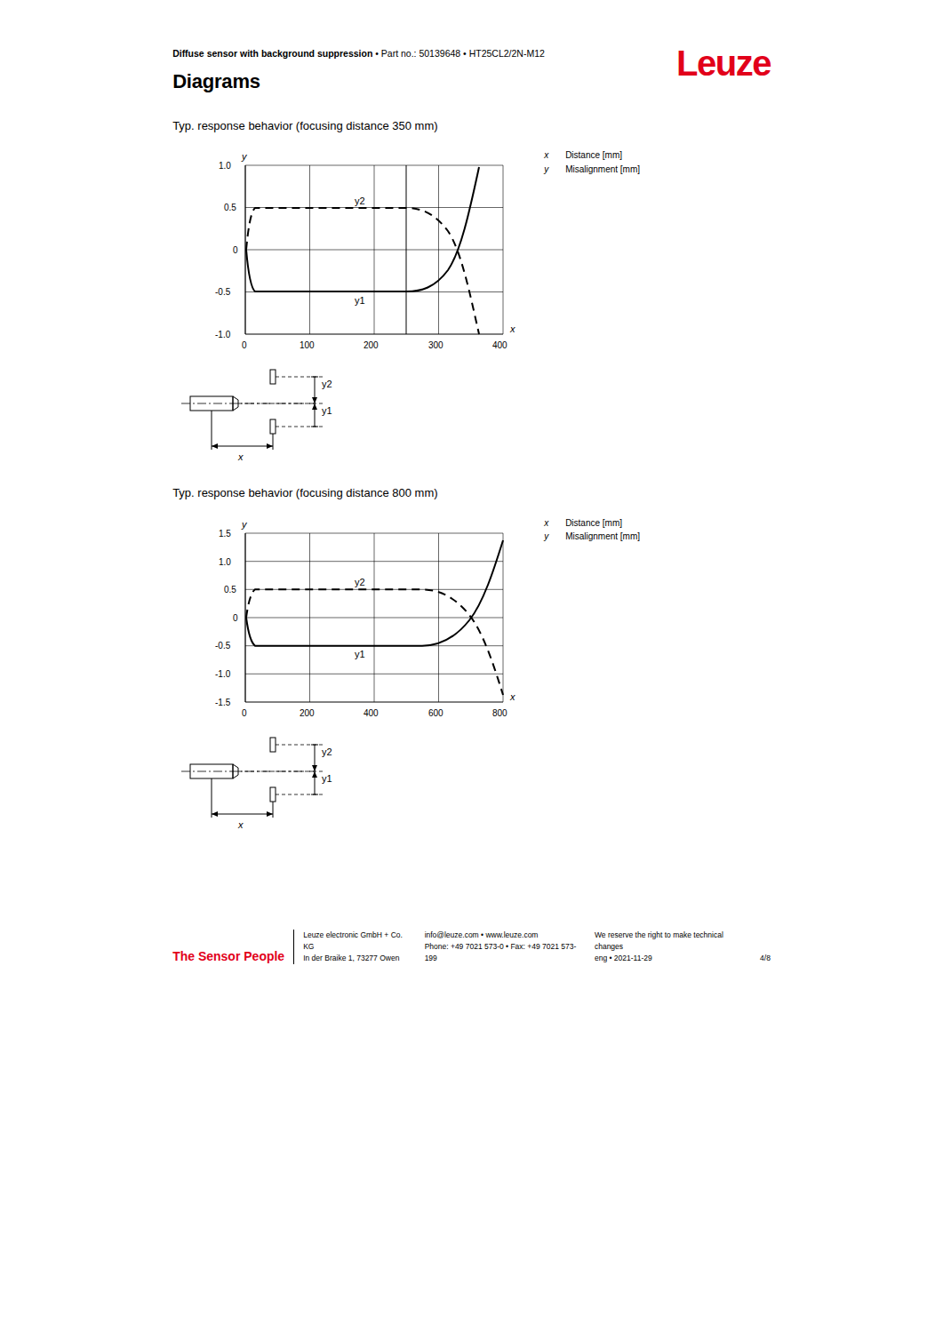Diffuse sensor with background suppression • Part no.: 50139648 • HT25CL2/2N-M12
Diagrams
Leuze
Typ. response behavior (focusing distance 350 mm)
y x 1.0 0.5 0 -0.5 -1.0 0 100 200 300 400 y2 y1
| x | Distance [mm] |
| y | Misalignment [mm] |
y2 y1 x
Typ. response behavior (focusing distance 800 mm)
y x 1.5 1.0 0.5 0 -0.5 -1.0 -1.5 0 200 400 600 800 y2 y1
| x | Distance [mm] |
| y | Misalignment [mm] |
y2 y1 x
The Sensor People
Leuze electronic GmbH + Co. KG
In der Braike 1, 73277 Owen
info@leuze.com • www.leuze.com
Phone: +49 7021 573-0 • Fax: +49 7021 573-199
We reserve the right to make technical changes
eng • 2021-11-29
4/8